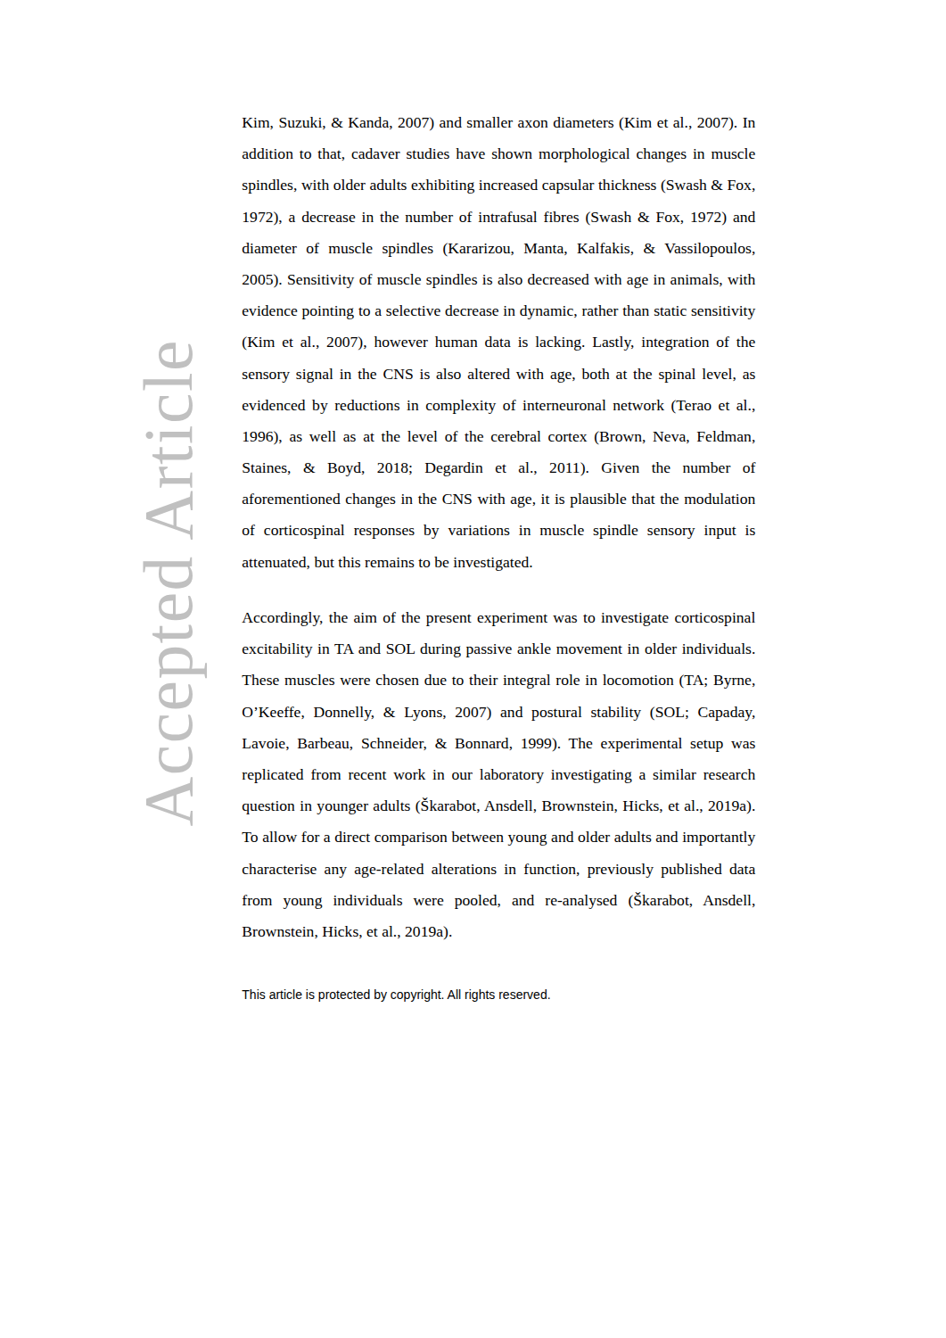Accepted Article
Kim, Suzuki, & Kanda, 2007) and smaller axon diameters (Kim et al., 2007). In addition to that, cadaver studies have shown morphological changes in muscle spindles, with older adults exhibiting increased capsular thickness (Swash & Fox, 1972), a decrease in the number of intrafusal fibres (Swash & Fox, 1972) and diameter of muscle spindles (Kararizou, Manta, Kalfakis, & Vassilopoulos, 2005). Sensitivity of muscle spindles is also decreased with age in animals, with evidence pointing to a selective decrease in dynamic, rather than static sensitivity (Kim et al., 2007), however human data is lacking. Lastly, integration of the sensory signal in the CNS is also altered with age, both at the spinal level, as evidenced by reductions in complexity of interneuronal network (Terao et al., 1996), as well as at the level of the cerebral cortex (Brown, Neva, Feldman, Staines, & Boyd, 2018; Degardin et al., 2011). Given the number of aforementioned changes in the CNS with age, it is plausible that the modulation of corticospinal responses by variations in muscle spindle sensory input is attenuated, but this remains to be investigated.
Accordingly, the aim of the present experiment was to investigate corticospinal excitability in TA and SOL during passive ankle movement in older individuals. These muscles were chosen due to their integral role in locomotion (TA; Byrne, O’Keeffe, Donnelly, & Lyons, 2007) and postural stability (SOL; Capaday, Lavoie, Barbeau, Schneider, & Bonnard, 1999). The experimental setup was replicated from recent work in our laboratory investigating a similar research question in younger adults (Škarabot, Ansdell, Brownstein, Hicks, et al., 2019a). To allow for a direct comparison between young and older adults and importantly characterise any age-related alterations in function, previously published data from young individuals were pooled, and re-analysed (Škarabot, Ansdell, Brownstein, Hicks, et al., 2019a).
This article is protected by copyright. All rights reserved.